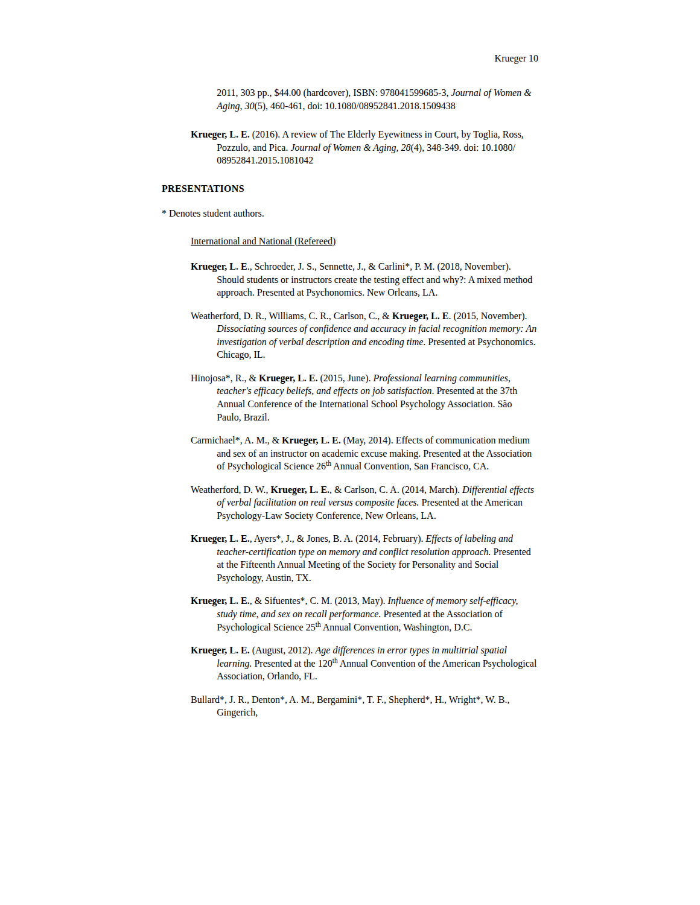Krueger 10
2011, 303 pp., $44.00 (hardcover), ISBN: 978041599685-3, Journal of Women & Aging, 30(5), 460-461, doi: 10.1080/08952841.2018.1509438
Krueger, L. E. (2016). A review of The Elderly Eyewitness in Court, by Toglia, Ross, Pozzulo, and Pica. Journal of Women & Aging, 28(4), 348-349. doi: 10.1080/ 08952841.2015.1081042
Presentations
* Denotes student authors.
International and National (Refereed)
Krueger, L. E., Schroeder, J. S., Sennette, J., & Carlini*, P. M. (2018, November). Should students or instructors create the testing effect and why?: A mixed method approach. Presented at Psychonomics. New Orleans, LA.
Weatherford, D. R., Williams, C. R., Carlson, C., & Krueger, L. E. (2015, November). Dissociating sources of confidence and accuracy in facial recognition memory: An investigation of verbal description and encoding time. Presented at Psychonomics. Chicago, IL.
Hinojosa*, R., & Krueger, L. E. (2015, June). Professional learning communities, teacher's efficacy beliefs, and effects on job satisfaction. Presented at the 37th Annual Conference of the International School Psychology Association. São Paulo, Brazil.
Carmichael*, A. M., & Krueger, L. E. (May, 2014). Effects of communication medium and sex of an instructor on academic excuse making. Presented at the Association of Psychological Science 26th Annual Convention, San Francisco, CA.
Weatherford, D. W., Krueger, L. E., & Carlson, C. A. (2014, March). Differential effects of verbal facilitation on real versus composite faces. Presented at the American Psychology-Law Society Conference, New Orleans, LA.
Krueger, L. E., Ayers*, J., & Jones, B. A. (2014, February). Effects of labeling and teacher-certification type on memory and conflict resolution approach. Presented at the Fifteenth Annual Meeting of the Society for Personality and Social Psychology, Austin, TX.
Krueger, L. E., & Sifuentes*, C. M. (2013, May). Influence of memory self-efficacy, study time, and sex on recall performance. Presented at the Association of Psychological Science 25th Annual Convention, Washington, D.C.
Krueger, L. E. (August, 2012). Age differences in error types in multitrial spatial learning. Presented at the 120th Annual Convention of the American Psychological Association, Orlando, FL.
Bullard*, J. R., Denton*, A. M., Bergamini*, T. F., Shepherd*, H., Wright*, W. B., Gingerich,